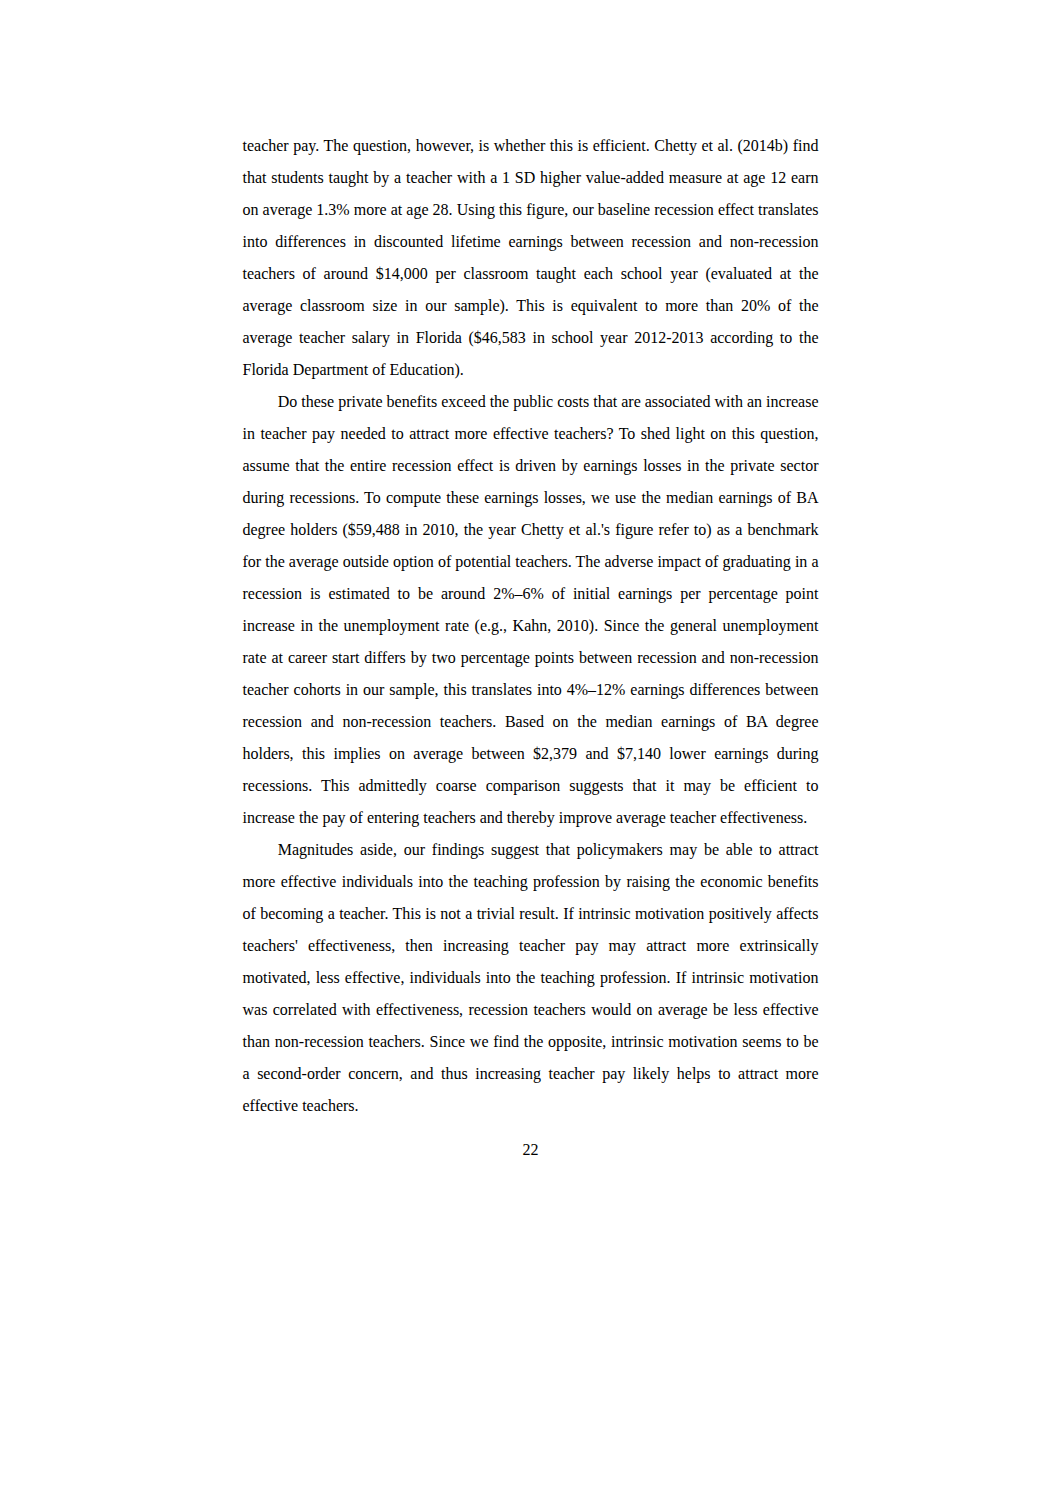teacher pay. The question, however, is whether this is efficient. Chetty et al. (2014b) find that students taught by a teacher with a 1 SD higher value-added measure at age 12 earn on average 1.3% more at age 28. Using this figure, our baseline recession effect translates into differences in discounted lifetime earnings between recession and non-recession teachers of around $14,000 per classroom taught each school year (evaluated at the average classroom size in our sample). This is equivalent to more than 20% of the average teacher salary in Florida ($46,583 in school year 2012-2013 according to the Florida Department of Education).
Do these private benefits exceed the public costs that are associated with an increase in teacher pay needed to attract more effective teachers? To shed light on this question, assume that the entire recession effect is driven by earnings losses in the private sector during recessions. To compute these earnings losses, we use the median earnings of BA degree holders ($59,488 in 2010, the year Chetty et al.'s figure refer to) as a benchmark for the average outside option of potential teachers. The adverse impact of graduating in a recession is estimated to be around 2%–6% of initial earnings per percentage point increase in the unemployment rate (e.g., Kahn, 2010). Since the general unemployment rate at career start differs by two percentage points between recession and non-recession teacher cohorts in our sample, this translates into 4%–12% earnings differences between recession and non-recession teachers. Based on the median earnings of BA degree holders, this implies on average between $2,379 and $7,140 lower earnings during recessions. This admittedly coarse comparison suggests that it may be efficient to increase the pay of entering teachers and thereby improve average teacher effectiveness.
Magnitudes aside, our findings suggest that policymakers may be able to attract more effective individuals into the teaching profession by raising the economic benefits of becoming a teacher. This is not a trivial result. If intrinsic motivation positively affects teachers' effectiveness, then increasing teacher pay may attract more extrinsically motivated, less effective, individuals into the teaching profession. If intrinsic motivation was correlated with effectiveness, recession teachers would on average be less effective than non-recession teachers. Since we find the opposite, intrinsic motivation seems to be a second-order concern, and thus increasing teacher pay likely helps to attract more effective teachers.
22